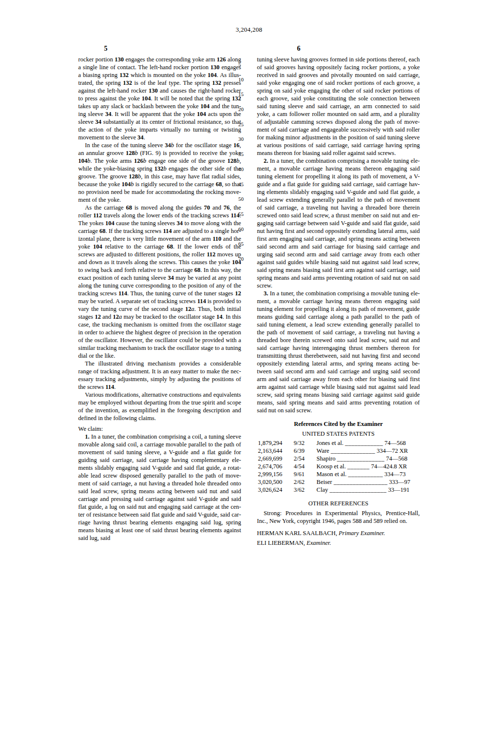3,204,208
5
6
5 10 15 20 25 30 35 40 45 50 55 60 65 70
rocker portion 130 engages the corresponding yoke arm 126 along a single line of contact. The left-hand rocker portion 130 engages a biasing spring 132 which is mounted on the yoke 104. As illustrated, the spring 132 is of the leaf type. The spring 132 presses against the left-hand rocker 130 and causes the right-hand rocker to press against the yoke 104. It will be noted that the spring 132 takes up any slack or backlash between the yoke 104 and the tuning sleeve 34. It will be apparent that the yoke 104 acts upon the sleeve 34 substantially at its center of frictional resistance, so that the action of the yoke imparts virtually no turning or twisting movement to the sleeve 34.
In the case of the tuning sleeve 34 b for the oscillator stage 16, an annular groove 128 b (FIG. 9) is provided to receive the yoke 104 b. The yoke arms 126 b engage one side of the groove 128 b, while the yoke-biasing spring 132 b engages the other side of the groove. The groove 128 b, in this case, may have flat radial sides, because the yoke 104 b is rigidly secured to the carriage 68, so that no provision need be made for accommodating the rocking movement of the yoke.
As the carriage 68 is moved along the guides 70 and 76, the roller 112 travels along the lower ends of the tracking screws 114. The yokes 104 cause the tuning sleeves 34 to move along with the carriage 68. If the tracking screws 114 are adjusted to a single horizontal plane, there is very little movement of the arm 110 and the yoke 104 relative to the carriage 68. If the lower ends of the screws are adjusted to different positions, the roller 112 moves up and down as it travels along the screws. This causes the yoke 104 to swing back and forth relative to the carriage 68. In this way, the exact position of each tuning sleeve 34 may be varied at any point along the tuning curve corresponding to the position of any of the tracking screws 114. Thus, the tuning curve of the tuner stages 12 may be varied. A separate set of tracking screws 114 is provided to vary the tuning curve of the second stage 12 a. Thus, both initial stages 12 and 12 a may be tracked to the oscillator stage 14. In this case, the tracking mechanism is omitted from the oscillator stage in order to achieve the highest degree of precision in the operation of the oscillator. However, the oscillator could be provided with a similar tracking mechanism to track the oscillator stage to a tuning dial or the like.
The illustrated driving mechanism provides a considerable range of tracking adjustment. It is an easy matter to make the necessary tracking adjustments, simply by adjusting the positions of the screws 114.
Various modifications, alternative constructions and equivalents may be employed without departing from the true spirit and scope of the invention, as exemplified in the foregoing description and defined in the following claims.
We claim:
1. In a tuner, the combination comprising a coil, a tuning sleeve movable along said coil, a carriage movable parallel to the path of movement of said tuning sleeve, a V-guide and a flat guide for guiding said carriage, said carriage having complementary elements slidably engaging said V-guide and said flat guide, a rotatable lead screw disposed generally parallel to the path of movement of said carriage, a nut having a threaded hole threaded onto said lead screw, spring means acting between said nut and said carriage and pressing said carriage against said V-guide and said flat guide, a lug on said nut and engaging said carriage at the center of resistance between said flat guide and said V-guide, said carriage having thrust bearing elements engaging said lug, spring means biasing at least one of said thrust bearing elements against said lug, said
tuning sleeve having grooves formed in side portions thereof, each of said grooves having oppositely facing rocker portions, a yoke received in said grooves and pivotally mounted on said carriage, said yoke engaging one of said rocker portions of each groove, a spring on said yoke engaging the other of said rocker portions of each groove, said yoke constituting the sole connection between said tuning sleeve and said carriage, an arm connected to said yoke, a cam follower roller mounted on said arm, and a plurality of adjustable camming screws disposed along the path of movement of said carriage and engageable successively with said roller for making minor adjustments in the position of said tuning sleeve at various positions of said carriage, said carriage having spring means thereon for biasing said roller against said screws.
2. In a tuner, the combination comprising a movable tuning element, a movable carriage having means thereon engaging said tuning element for propelling it along its path of movement, a V-guide and a flat guide for guiding said carriage, said carriage having elements slidably engaging said V-guide and said flat guide, a lead screw extending generally parallel to the path of movement of said carriage, a traveling nut having a threaded bore therein screwed onto said lead screw, a thrust member on said nut and engaging said carriage between said V-guide and said flat guide, said nut having first and second oppositely extending lateral arms, said first arm engaging said carriage, and spring means acting between said second arm and said carriage for biasing said carriage and urging said second arm and said carriage away from each other against said guides while biasing said nut against said lead screw, said spring means biasing said first arm against said carriage, said spring means and said arms preventing rotation of said nut on said screw.
3. In a tuner, the combination comprising a movable tuning element, a movable carriage having means thereon engaging said tuning element for propelling it along its path of movement, guide means guiding said carriage along a path parallel to the path of said tuning element, a lead screw extending generally parallel to the path of movement of said carriage, a traveling nut having a threaded bore therein screwed onto said lead screw, said nut and said carriage having interengaging thrust members thereon for transmitting thrust therebetween, said nut having first and second oppositely extending lateral arms, and spring means acting between said second arm and said carriage and urging said second arm and said carriage away from each other for biasing said first arm against said carriage while biasing said nut against said lead screw, said spring means biasing said carriage against said guide means, said spring means and said arms preventing rotation of said nut on said screw.
References Cited by the Examiner
UNITED STATES PATENTS
| 1,879,294 | 9/32 | Jones et al. ____________ 74—568 |
| 2,163,644 | 6/39 | Ware ______________ 334—72 XR |
| 2,669,699 | 2/54 | Shapiro _______________ 74—568 |
| 2,674,706 | 4/54 | Koosp et al. _______ 74—424.8 XR |
| 2,999,156 | 9/61 | Mason et al. ___________ 334—73 |
| 3,020,500 | 2/62 | Beiser _________________ 333—97 |
| 3,026,624 | 3/62 | Clay __________________ 33—191 |
OTHER REFERENCES
Strong: Procedures in Experimental Physics, Prentice-Hall, Inc., New York, copyright 1946, pages 588 and 589 relied on.
HERMAN KARL SAALBACH, Primary Examiner.
ELI LIEBERMAN, Examiner.